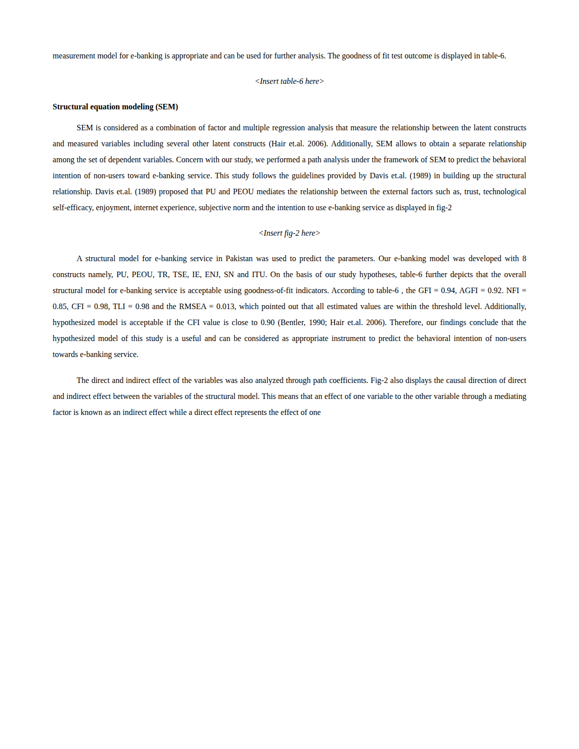measurement model for e-banking is appropriate and can be used for further analysis. The goodness of fit test outcome is displayed in table-6.
<Insert table-6 here>
Structural equation modeling (SEM)
SEM is considered as a combination of factor and multiple regression analysis that measure the relationship between the latent constructs and measured variables including several other latent constructs (Hair et.al. 2006). Additionally, SEM allows to obtain a separate relationship among the set of dependent variables. Concern with our study, we performed a path analysis under the framework of SEM to predict the behavioral intention of non-users toward e-banking service. This study follows the guidelines provided by Davis et.al. (1989) in building up the structural relationship. Davis et.al. (1989) proposed that PU and PEOU mediates the relationship between the external factors such as, trust, technological self-efficacy, enjoyment, internet experience, subjective norm and the intention to use e-banking service as displayed in fig-2
<Insert fig-2 here>
A structural model for e-banking service in Pakistan was used to predict the parameters. Our e-banking model was developed with 8 constructs namely, PU, PEOU, TR, TSE, IE, ENJ, SN and ITU. On the basis of our study hypotheses, table-6 further depicts that the overall structural model for e-banking service is acceptable using goodness-of-fit indicators. According to table-6 , the GFI = 0.94, AGFI = 0.92. NFI = 0.85, CFI = 0.98, TLI = 0.98 and the RMSEA = 0.013, which pointed out that all estimated values are within the threshold level. Additionally, hypothesized model is acceptable if the CFI value is close to 0.90 (Bentler, 1990; Hair et.al. 2006). Therefore, our findings conclude that the hypothesized model of this study is a useful and can be considered as appropriate instrument to predict the behavioral intention of non-users towards e-banking service.
The direct and indirect effect of the variables was also analyzed through path coefficients. Fig-2 also displays the causal direction of direct and indirect effect between the variables of the structural model. This means that an effect of one variable to the other variable through a mediating factor is known as an indirect effect while a direct effect represents the effect of one